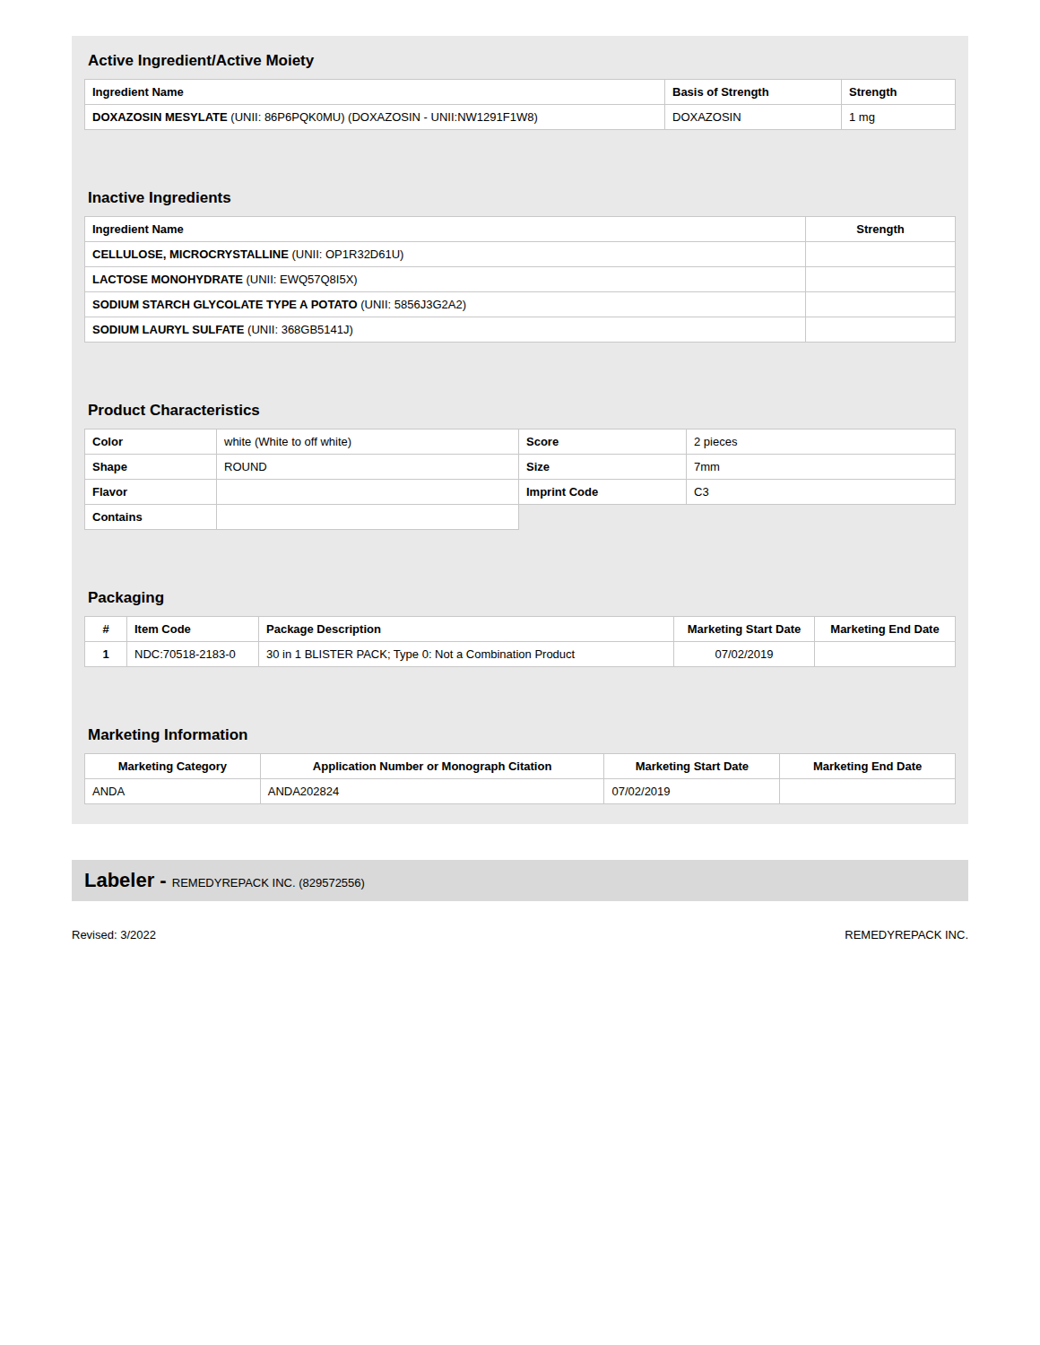Active Ingredient/Active Moiety
| Ingredient Name | Basis of Strength | Strength |
| --- | --- | --- |
| DOXAZOSIN MESYLATE (UNII: 86P6PQK0MU) (DOXAZOSIN - UNII:NW1291F1W8) | DOXAZOSIN | 1 mg |
Inactive Ingredients
| Ingredient Name | Strength |
| --- | --- |
| CELLULOSE, MICROCRYSTALLINE (UNII: OP1R32D61U) | |
| LACTOSE MONOHYDRATE (UNII: EWQ57Q8I5X) | |
| SODIUM STARCH GLYCOLATE TYPE A POTATO (UNII: 5856J3G2A2) | |
| SODIUM LAURYL SULFATE (UNII: 368GB5141J) | |
Product Characteristics
| Color | white (White to off white) | Score | 2 pieces |
| Shape | ROUND | Size | 7mm |
| Flavor | | Imprint Code | C3 |
| Contains | | |
Packaging
| # | Item Code | Package Description | Marketing Start Date | Marketing End Date |
| --- | --- | --- | --- | --- |
| 1 | NDC:70518-2183-0 | 30 in 1 BLISTER PACK; Type 0: Not a Combination Product | 07/02/2019 | |
Marketing Information
| Marketing Category | Application Number or Monograph Citation | Marketing Start Date | Marketing End Date |
| --- | --- | --- | --- |
| ANDA | ANDA202824 | 07/02/2019 | |
Labeler - REMEDYREPACK INC. (829572556)
Revised: 3/2022
REMEDYREPACK INC.